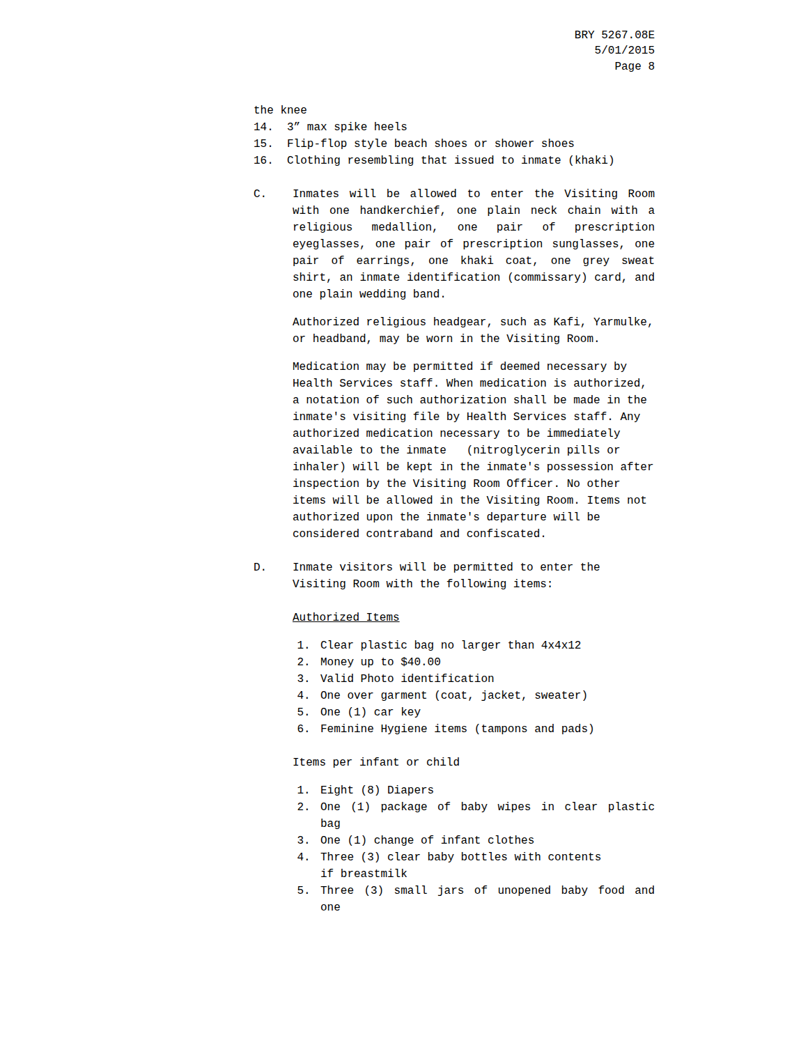BRY 5267.08E
5/01/2015
Page 8
the knee
14. 3” max spike heels
15. Flip-flop style beach shoes or shower shoes
16. Clothing resembling that issued to inmate (khaki)
C.
Inmates will be allowed to enter the Visiting Room with one handkerchief, one plain neck chain with a religious medallion, one pair of prescription eyeglasses, one pair of prescription sunglasses, one pair of earrings, one khaki coat, one grey sweat shirt, an inmate identification (commissary) card, and one plain wedding band.
Authorized religious headgear, such as Kafi, Yarmulke, or headband, may be worn in the Visiting Room.
Medication may be permitted if deemed necessary by Health Services staff. When medication is authorized, a notation of such authorization shall be made in the inmate's visiting file by Health Services staff. Any authorized medication necessary to be immediately available to the inmate (nitroglycerin pills or inhaler) will be kept in the inmate's possession after inspection by the Visiting Room Officer. No other items will be allowed in the Visiting Room. Items not authorized upon the inmate's departure will be considered contraband and confiscated.
D.
Inmate visitors will be permitted to enter the Visiting Room with the following items:
Authorized Items
Clear plastic bag no larger than 4x4x12
Money up to $40.00
Valid Photo identification
One over garment (coat, jacket, sweater)
One (1) car key
Feminine Hygiene items (tampons and pads)
Items per infant or child
Eight (8) Diapers
One (1) package of baby wipes in clear plastic bag
One (1) change of infant clothes
Three (3) clear baby bottles with contents
if breastmilk
Three (3) small jars of unopened baby food and one